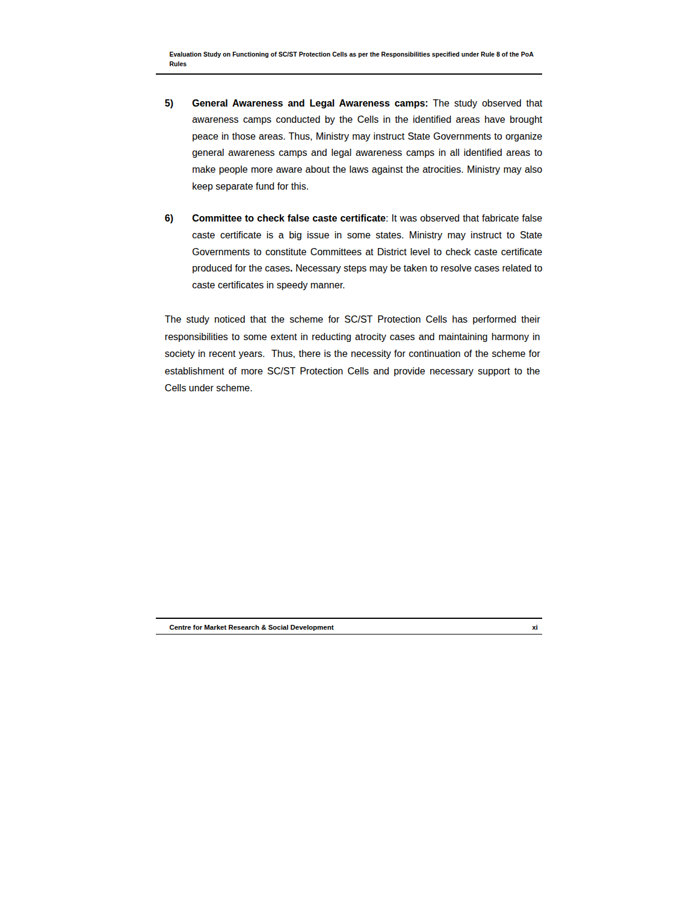Evaluation Study on Functioning of SC/ST Protection Cells as per the Responsibilities specified under Rule 8 of the PoA Rules
5) General Awareness and Legal Awareness camps: The study observed that awareness camps conducted by the Cells in the identified areas have brought peace in those areas. Thus, Ministry may instruct State Governments to organize general awareness camps and legal awareness camps in all identified areas to make people more aware about the laws against the atrocities. Ministry may also keep separate fund for this.
6) Committee to check false caste certificate: It was observed that fabricate false caste certificate is a big issue in some states. Ministry may instruct to State Governments to constitute Committees at District level to check caste certificate produced for the cases. Necessary steps may be taken to resolve cases related to caste certificates in speedy manner.
The study noticed that the scheme for SC/ST Protection Cells has performed their responsibilities to some extent in reducting atrocity cases and maintaining harmony in society in recent years. Thus, there is the necessity for continuation of the scheme for establishment of more SC/ST Protection Cells and provide necessary support to the Cells under scheme.
Centre for Market Research & Social Development xi